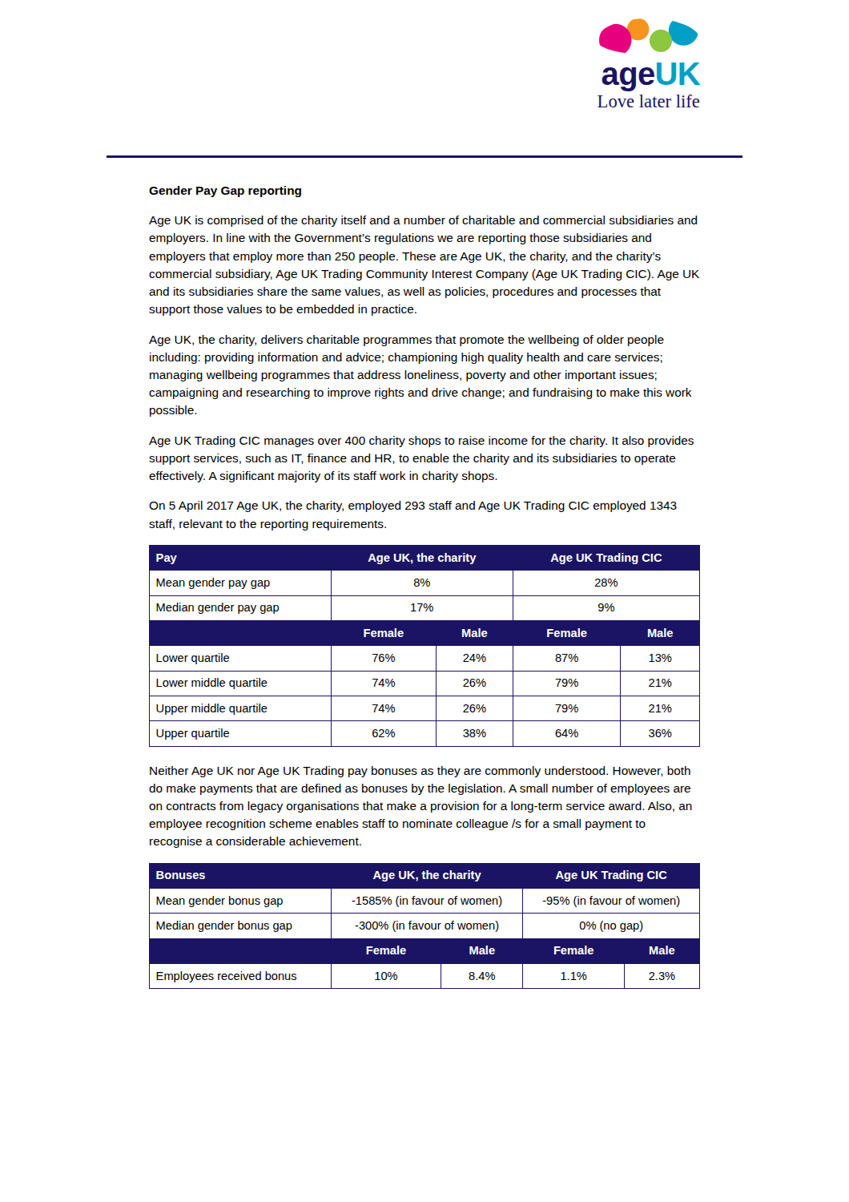ageUK
Love later life
Gender Pay Gap reporting
Age UK is comprised of the charity itself and a number of charitable and commercial subsidiaries and employers. In line with the Government’s regulations we are reporting those subsidiaries and employers that employ more than 250 people. These are Age UK, the charity, and the charity’s commercial subsidiary, Age UK Trading Community Interest Company (Age UK Trading CIC). Age UK and its subsidiaries share the same values, as well as policies, procedures and processes that support those values to be embedded in practice.
Age UK, the charity, delivers charitable programmes that promote the wellbeing of older people including: providing information and advice; championing high quality health and care services; managing wellbeing programmes that address loneliness, poverty and other important issues; campaigning and researching to improve rights and drive change; and fundraising to make this work possible.
Age UK Trading CIC manages over 400 charity shops to raise income for the charity. It also provides support services, such as IT, finance and HR, to enable the charity and its subsidiaries to operate effectively. A significant majority of its staff work in charity shops.
On 5 April 2017 Age UK, the charity, employed 293 staff and Age UK Trading CIC employed 1343 staff, relevant to the reporting requirements.
| Pay | Age UK, the charity | Age UK Trading CIC |
| --- | --- | --- |
| Mean gender pay gap | 8% | 28% |
| Median gender pay gap | 17% | 9% |
| | Female | Male | Female | Male |
| Lower quartile | 76% | 24% | 87% | 13% |
| Lower middle quartile | 74% | 26% | 79% | 21% |
| Upper middle quartile | 74% | 26% | 79% | 21% |
| Upper quartile | 62% | 38% | 64% | 36% |
Neither Age UK nor Age UK Trading pay bonuses as they are commonly understood. However, both do make payments that are defined as bonuses by the legislation. A small number of employees are on contracts from legacy organisations that make a provision for a long-term service award. Also, an employee recognition scheme enables staff to nominate colleague /s for a small payment to recognise a considerable achievement.
| Bonuses | Age UK, the charity | Age UK Trading CIC |
| --- | --- | --- |
| Mean gender bonus gap | -1585% (in favour of women) | -95% (in favour of women) |
| Median gender bonus gap | -300% (in favour of women) | 0% (no gap) |
| | Female | Male | Female | Male |
| Employees received bonus | 10% | 8.4% | 1.1% | 2.3% |